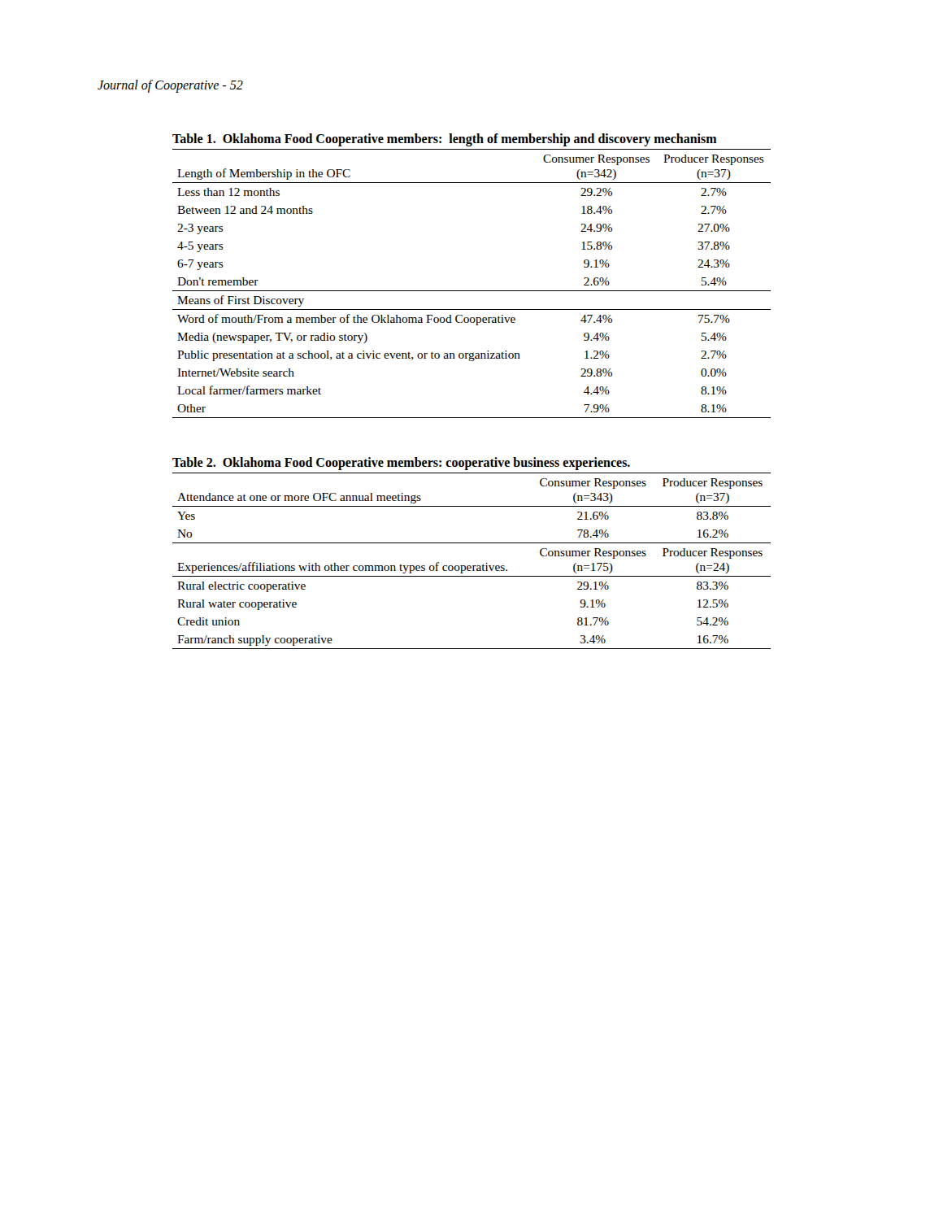Journal of Cooperative - 52
Table 1. Oklahoma Food Cooperative members: length of membership and discovery mechanism
| Length of Membership in the OFC | Consumer Responses (n=342) | Producer Responses (n=37) |
| --- | --- | --- |
| Less than 12 months | 29.2% | 2.7% |
| Between 12 and 24 months | 18.4% | 2.7% |
| 2-3 years | 24.9% | 27.0% |
| 4-5 years | 15.8% | 37.8% |
| 6-7 years | 9.1% | 24.3% |
| Don't remember | 2.6% | 5.4% |
| Means of First Discovery |
| Word of mouth/From a member of the Oklahoma Food Cooperative | 47.4% | 75.7% |
| Media (newspaper, TV, or radio story) | 9.4% | 5.4% |
| Public presentation at a school, at a civic event, or to an organization | 1.2% | 2.7% |
| Internet/Website search | 29.8% | 0.0% |
| Local farmer/farmers market | 4.4% | 8.1% |
| Other | 7.9% | 8.1% |
Table 2. Oklahoma Food Cooperative members: cooperative business experiences.
| Attendance at one or more OFC annual meetings | Consumer Responses (n=343) | Producer Responses (n=37) |
| --- | --- | --- |
| Yes | 21.6% | 83.8% |
| No | 78.4% | 16.2% |
| Experiences/affiliations with other common types of cooperatives. | Consumer Responses (n=175) | Producer Responses (n=24) |
| Rural electric cooperative | 29.1% | 83.3% |
| Rural water cooperative | 9.1% | 12.5% |
| Credit union | 81.7% | 54.2% |
| Farm/ranch supply cooperative | 3.4% | 16.7% |